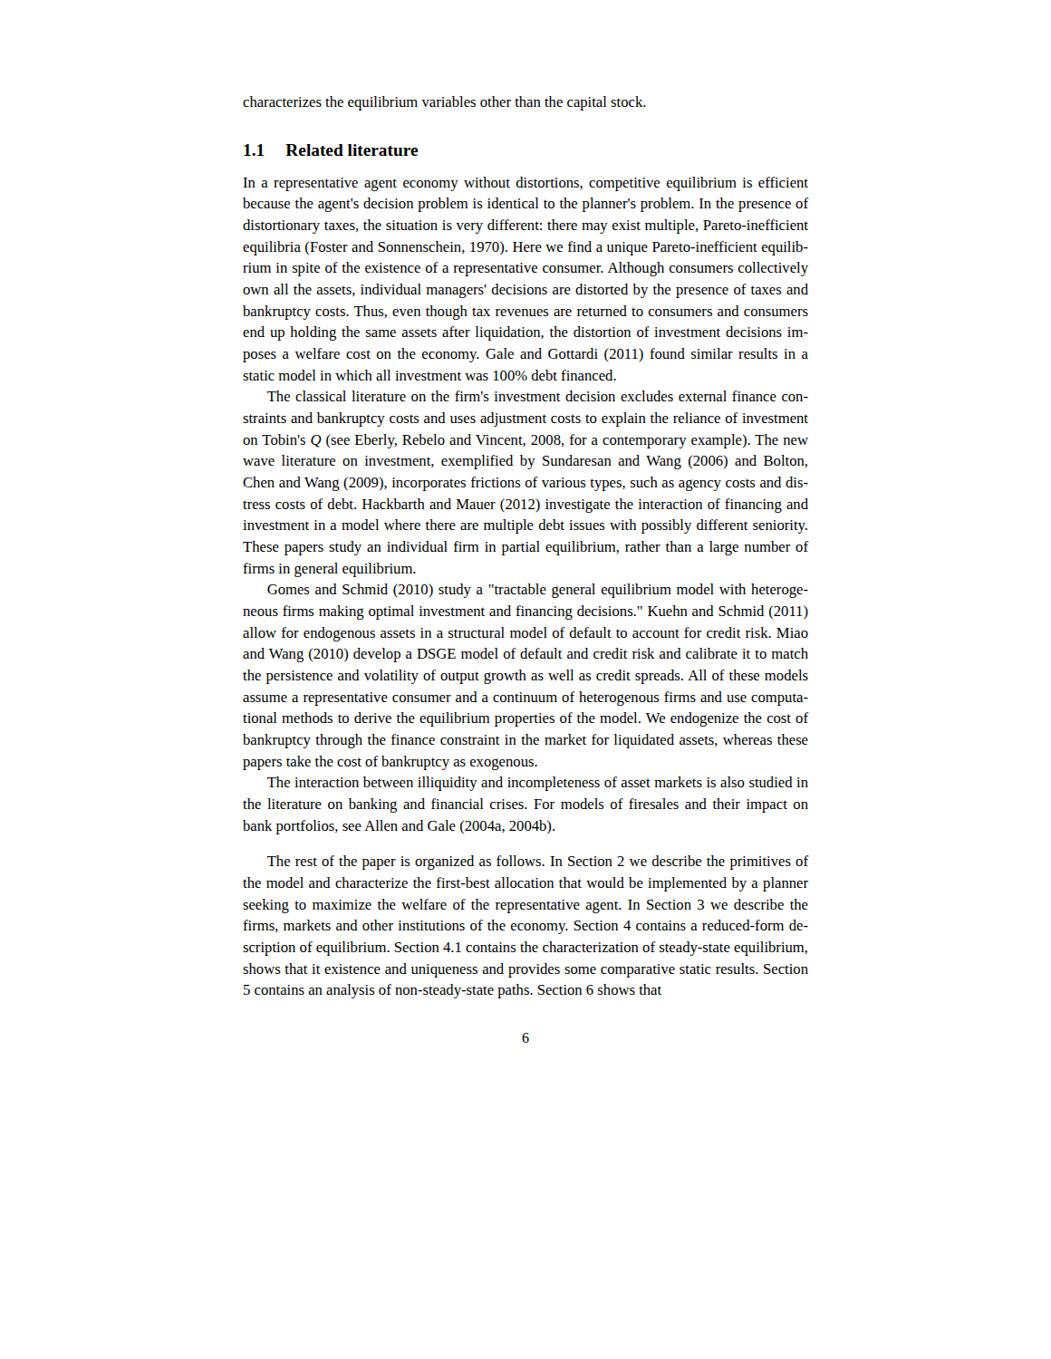characterizes the equilibrium variables other than the capital stock.
1.1 Related literature
In a representative agent economy without distortions, competitive equilibrium is efficient because the agent's decision problem is identical to the planner's problem. In the presence of distortionary taxes, the situation is very different: there may exist multiple, Pareto-inefficient equilibria (Foster and Sonnenschein, 1970). Here we find a unique Pareto-inefficient equilibrium in spite of the existence of a representative consumer. Although consumers collectively own all the assets, individual managers' decisions are distorted by the presence of taxes and bankruptcy costs. Thus, even though tax revenues are returned to consumers and consumers end up holding the same assets after liquidation, the distortion of investment decisions imposes a welfare cost on the economy. Gale and Gottardi (2011) found similar results in a static model in which all investment was 100% debt financed.
The classical literature on the firm's investment decision excludes external finance constraints and bankruptcy costs and uses adjustment costs to explain the reliance of investment on Tobin's Q (see Eberly, Rebelo and Vincent, 2008, for a contemporary example). The new wave literature on investment, exemplified by Sundaresan and Wang (2006) and Bolton, Chen and Wang (2009), incorporates frictions of various types, such as agency costs and distress costs of debt. Hackbarth and Mauer (2012) investigate the interaction of financing and investment in a model where there are multiple debt issues with possibly different seniority. These papers study an individual firm in partial equilibrium, rather than a large number of firms in general equilibrium.
Gomes and Schmid (2010) study a "tractable general equilibrium model with heterogeneous firms making optimal investment and financing decisions." Kuehn and Schmid (2011) allow for endogenous assets in a structural model of default to account for credit risk. Miao and Wang (2010) develop a DSGE model of default and credit risk and calibrate it to match the persistence and volatility of output growth as well as credit spreads. All of these models assume a representative consumer and a continuum of heterogenous firms and use computational methods to derive the equilibrium properties of the model. We endogenize the cost of bankruptcy through the finance constraint in the market for liquidated assets, whereas these papers take the cost of bankruptcy as exogenous.
The interaction between illiquidity and incompleteness of asset markets is also studied in the literature on banking and financial crises. For models of firesales and their impact on bank portfolios, see Allen and Gale (2004a, 2004b).
The rest of the paper is organized as follows. In Section 2 we describe the primitives of the model and characterize the first-best allocation that would be implemented by a planner seeking to maximize the welfare of the representative agent. In Section 3 we describe the firms, markets and other institutions of the economy. Section 4 contains a reduced-form description of equilibrium. Section 4.1 contains the characterization of steady-state equilibrium, shows that it existence and uniqueness and provides some comparative static results. Section 5 contains an analysis of non-steady-state paths. Section 6 shows that
6